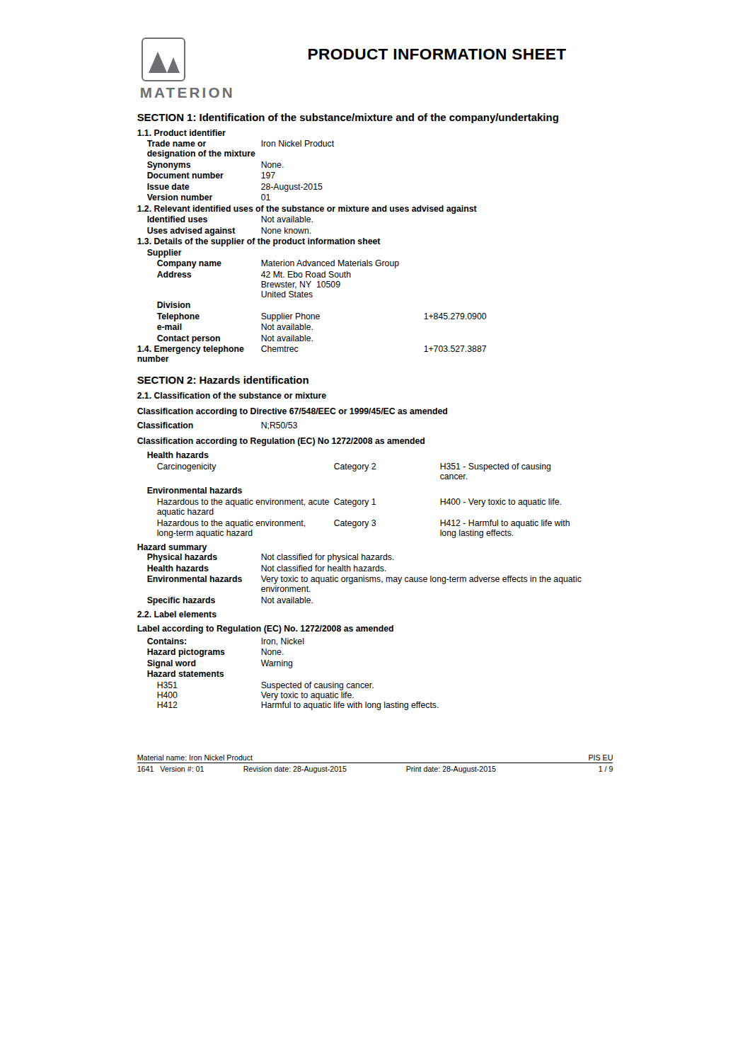MATERION
PRODUCT INFORMATION SHEET
SECTION 1: Identification of the substance/mixture and of the company/undertaking
1.1. Product identifier
Trade name or
designation of the mixture
Iron Nickel Product
Synonyms
None.
Document number
197
Issue date
28-August-2015
Version number
01
1.2. Relevant identified uses of the substance or mixture and uses advised against
Identified uses
Not available.
Uses advised against
None known.
1.3. Details of the supplier of the product information sheet
Supplier
Company name
Materion Advanced Materials Group
Address
42 Mt. Ebo Road South
Brewster, NY 10509
United States
Division
Telephone
Supplier Phone
1+845.279.0900
e-mail
Not available.
Contact person
Not available.
1.4. Emergency telephone
number
Chemtrec
1+703.527.3887
SECTION 2: Hazards identification
2.1. Classification of the substance or mixture
Classification according to Directive 67/548/EEC or 1999/45/EC as amended
Classification
N;R50/53
Classification according to Regulation (EC) No 1272/2008 as amended
Health hazards
Carcinogenicity
Category 2
H351 - Suspected of causing
cancer.
Environmental hazards
Hazardous to the aquatic environment, acute
aquatic hazard
Category 1
H400 - Very toxic to aquatic life.
Hazardous to the aquatic environment,
long-term aquatic hazard
Category 3
H412 - Harmful to aquatic life with
long lasting effects.
Hazard summary
Physical hazards
Not classified for physical hazards.
Health hazards
Not classified for health hazards.
Environmental hazards
Very toxic to aquatic organisms, may cause long-term adverse effects in the aquatic environment.
Specific hazards
Not available.
2.2. Label elements
Label according to Regulation (EC) No. 1272/2008 as amended
Contains:
Iron, Nickel
Hazard pictograms
None.
Signal word
Warning
Hazard statements
H351
Suspected of causing cancer.
H400
Very toxic to aquatic life.
H412
Harmful to aquatic life with long lasting effects.
Material name: Iron Nickel Product
PIS EU
1641 Version #: 01
Revision date: 28-August-2015
Print date: 28-August-2015
1 / 9